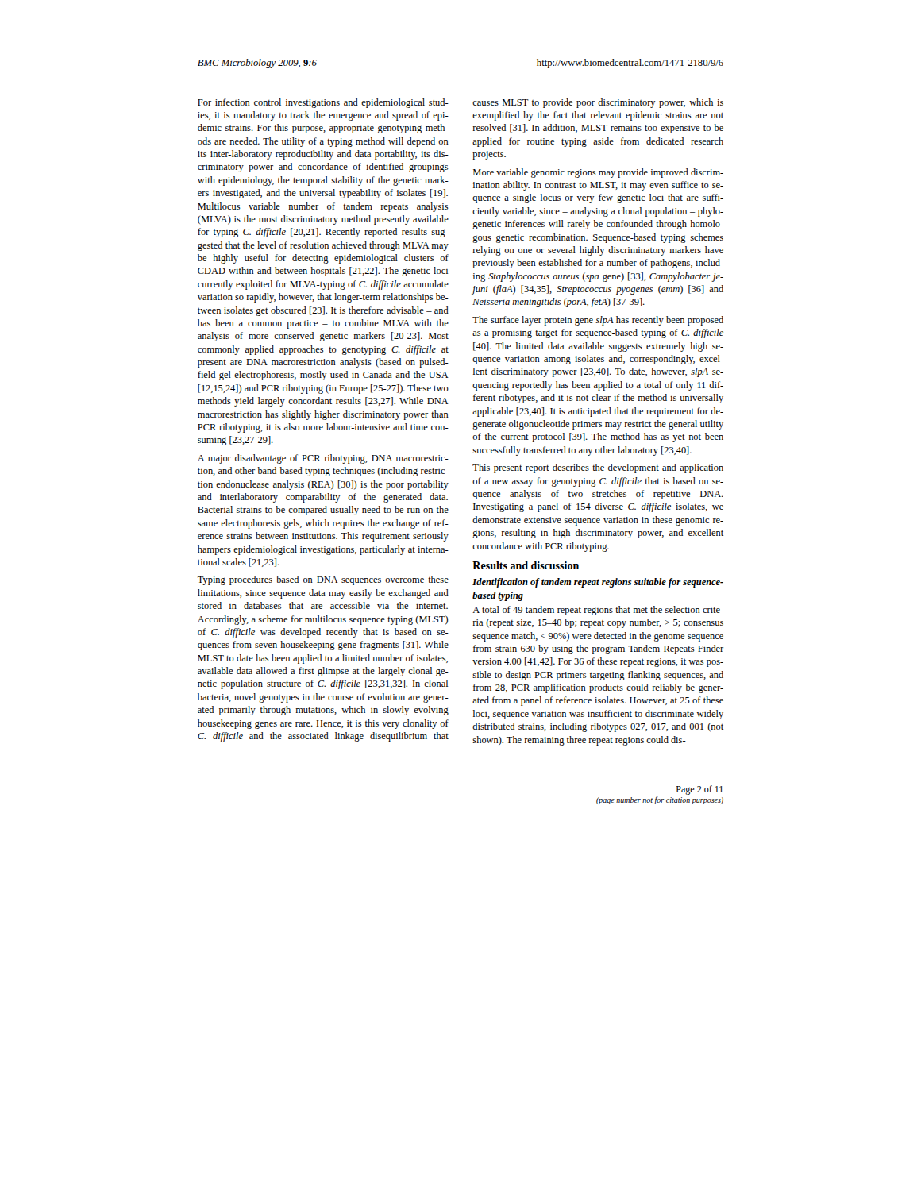BMC Microbiology 2009, 9:6
http://www.biomedcentral.com/1471-2180/9/6
For infection control investigations and epidemiological studies, it is mandatory to track the emergence and spread of epidemic strains. For this purpose, appropriate genotyping methods are needed. The utility of a typing method will depend on its inter-laboratory reproducibility and data portability, its discriminatory power and concordance of identified groupings with epidemiology, the temporal stability of the genetic markers investigated, and the universal typeability of isolates [19]. Multilocus variable number of tandem repeats analysis (MLVA) is the most discriminatory method presently available for typing C. difficile [20,21]. Recently reported results suggested that the level of resolution achieved through MLVA may be highly useful for detecting epidemiological clusters of CDAD within and between hospitals [21,22]. The genetic loci currently exploited for MLVA-typing of C. difficile accumulate variation so rapidly, however, that longer-term relationships between isolates get obscured [23]. It is therefore advisable – and has been a common practice – to combine MLVA with the analysis of more conserved genetic markers [20-23]. Most commonly applied approaches to genotyping C. difficile at present are DNA macrorestriction analysis (based on pulsed-field gel electrophoresis, mostly used in Canada and the USA [12,15,24]) and PCR ribotyping (in Europe [25-27]). These two methods yield largely concordant results [23,27]. While DNA macrorestriction has slightly higher discriminatory power than PCR ribotyping, it is also more labour-intensive and time consuming [23,27-29].
A major disadvantage of PCR ribotyping, DNA macrorestriction, and other band-based typing techniques (including restriction endonuclease analysis (REA) [30]) is the poor portability and interlaboratory comparability of the generated data. Bacterial strains to be compared usually need to be run on the same electrophoresis gels, which requires the exchange of reference strains between institutions. This requirement seriously hampers epidemiological investigations, particularly at international scales [21,23].
Typing procedures based on DNA sequences overcome these limitations, since sequence data may easily be exchanged and stored in databases that are accessible via the internet. Accordingly, a scheme for multilocus sequence typing (MLST) of C. difficile was developed recently that is based on sequences from seven housekeeping gene fragments [31]. While MLST to date has been applied to a limited number of isolates, available data allowed a first glimpse at the largely clonal genetic population structure of C. difficile [23,31,32]. In clonal bacteria, novel genotypes in the course of evolution are generated primarily through mutations, which in slowly evolving housekeeping genes are rare. Hence, it is this very clonality of C. difficile and the associated linkage disequilibrium that causes MLST to provide poor discriminatory power, which is exemplified by the fact that relevant epidemic strains are not resolved [31]. In addition, MLST remains too expensive to be applied for routine typing aside from dedicated research projects.
More variable genomic regions may provide improved discrimination ability. In contrast to MLST, it may even suffice to sequence a single locus or very few genetic loci that are sufficiently variable, since – analysing a clonal population – phylogenetic inferences will rarely be confounded through homologous genetic recombination. Sequence-based typing schemes relying on one or several highly discriminatory markers have previously been established for a number of pathogens, including Staphylococcus aureus (spa gene) [33], Campylobacter jejuni (flaA) [34,35], Streptococcus pyogenes (emm) [36] and Neisseria meningitidis (porA, fetA) [37-39].
The surface layer protein gene slpA has recently been proposed as a promising target for sequence-based typing of C. difficile [40]. The limited data available suggests extremely high sequence variation among isolates and, correspondingly, excellent discriminatory power [23,40]. To date, however, slpA sequencing reportedly has been applied to a total of only 11 different ribotypes, and it is not clear if the method is universally applicable [23,40]. It is anticipated that the requirement for degenerate oligonucleotide primers may restrict the general utility of the current protocol [39]. The method has as yet not been successfully transferred to any other laboratory [23,40].
This present report describes the development and application of a new assay for genotyping C. difficile that is based on sequence analysis of two stretches of repetitive DNA. Investigating a panel of 154 diverse C. difficile isolates, we demonstrate extensive sequence variation in these genomic regions, resulting in high discriminatory power, and excellent concordance with PCR ribotyping.
Results and discussion
Identification of tandem repeat regions suitable for sequence-based typing
A total of 49 tandem repeat regions that met the selection criteria (repeat size, 15–40 bp; repeat copy number, > 5; consensus sequence match, < 90%) were detected in the genome sequence from strain 630 by using the program Tandem Repeats Finder version 4.00 [41,42]. For 36 of these repeat regions, it was possible to design PCR primers targeting flanking sequences, and from 28, PCR amplification products could reliably be generated from a panel of reference isolates. However, at 25 of these loci, sequence variation was insufficient to discriminate widely distributed strains, including ribotypes 027, 017, and 001 (not shown). The remaining three repeat regions could dis-
Page 2 of 11
(page number not for citation purposes)